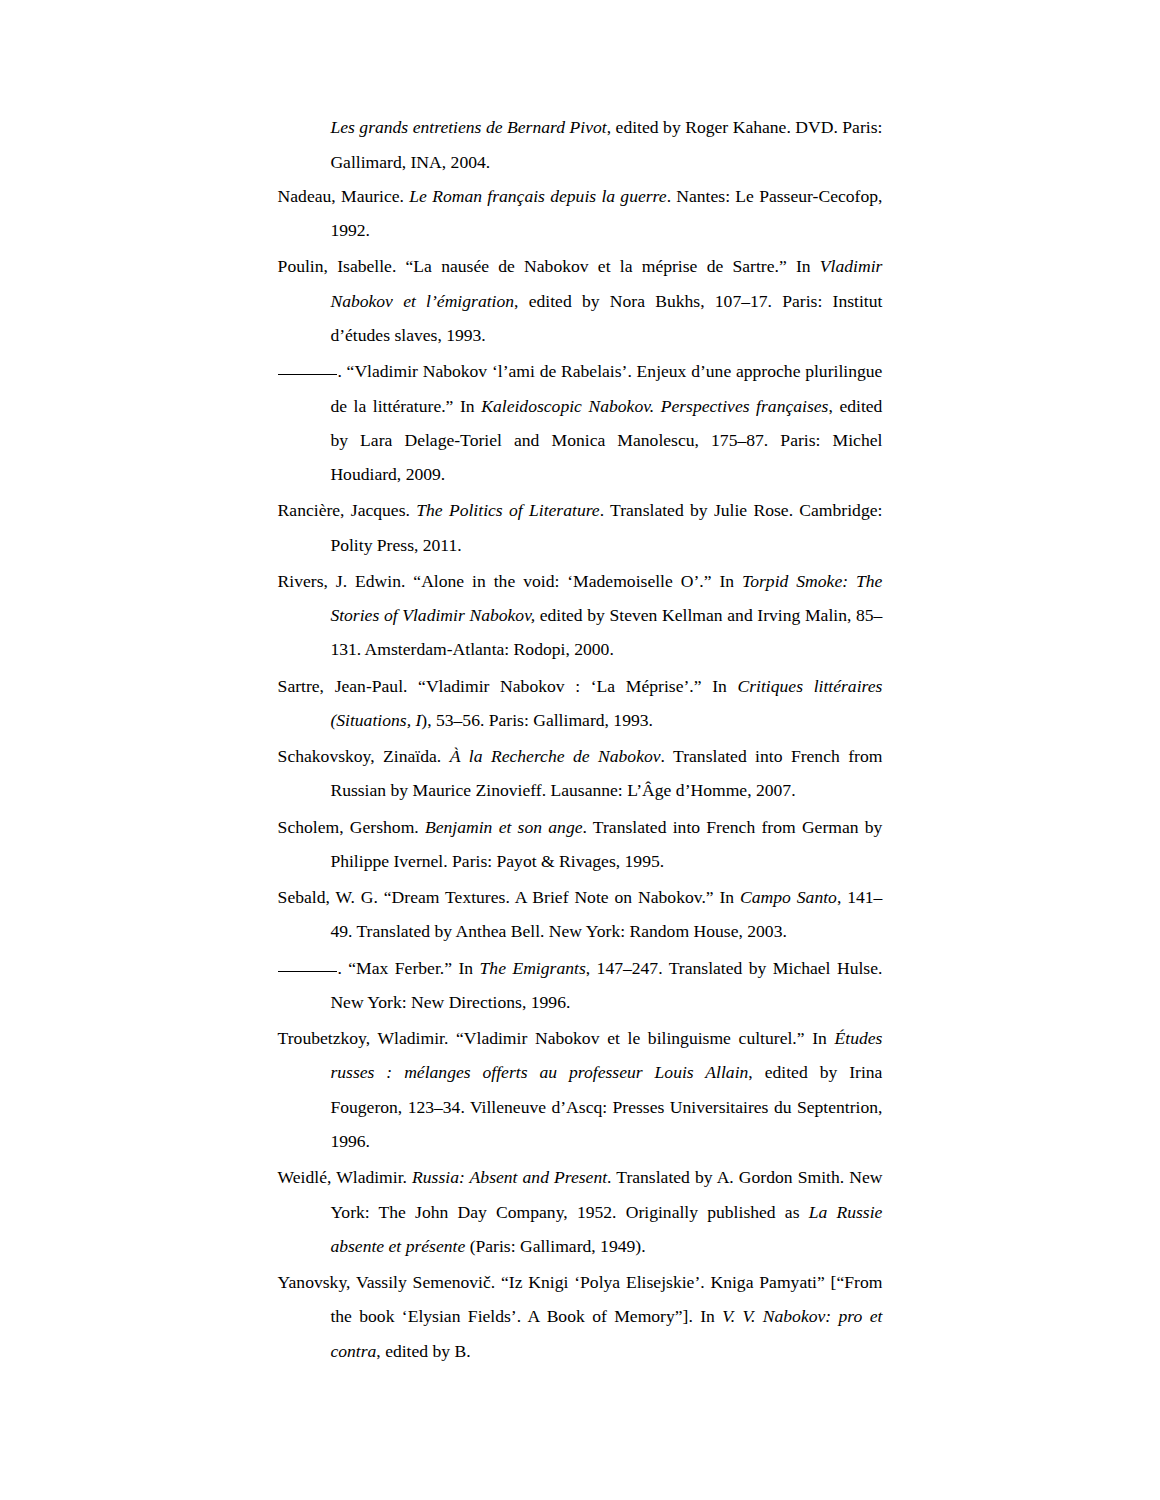Les grands entretiens de Bernard Pivot, edited by Roger Kahane. DVD. Paris: Gallimard, INA, 2004.
Nadeau, Maurice. Le Roman français depuis la guerre. Nantes: Le Passeur-Cecofop, 1992.
Poulin, Isabelle. “La nausée de Nabokov et la méprise de Sartre.” In Vladimir Nabokov et l’émigration, edited by Nora Bukhs, 107–17. Paris: Institut d’études slaves, 1993.
. “Vladimir Nabokov ‘l’ami de Rabelais’. Enjeux d’une approche plurilingue de la littérature.” In Kaleidoscopic Nabokov. Perspectives françaises, edited by Lara Delage-Toriel and Monica Manolescu, 175–87. Paris: Michel Houdiard, 2009.
Rancière, Jacques. The Politics of Literature. Translated by Julie Rose. Cambridge: Polity Press, 2011.
Rivers, J. Edwin. “Alone in the void: ‘Mademoiselle O’.” In Torpid Smoke: The Stories of Vladimir Nabokov, edited by Steven Kellman and Irving Malin, 85–131. Amsterdam-Atlanta: Rodopi, 2000.
Sartre, Jean-Paul. “Vladimir Nabokov : ‘La Méprise’.” In Critiques littéraires (Situations, I), 53–56. Paris: Gallimard, 1993.
Schakovskoy, Zinaïda. À la Recherche de Nabokov. Translated into French from Russian by Maurice Zinovieff. Lausanne: L’Âge d’Homme, 2007.
Scholem, Gershom. Benjamin et son ange. Translated into French from German by Philippe Ivernel. Paris: Payot & Rivages, 1995.
Sebald, W. G. “Dream Textures. A Brief Note on Nabokov.” In Campo Santo, 141–49. Translated by Anthea Bell. New York: Random House, 2003.
. “Max Ferber.” In The Emigrants, 147–247. Translated by Michael Hulse. New York: New Directions, 1996.
Troubetzkoy, Wladimir. “Vladimir Nabokov et le bilinguisme culturel.” In Études russes : mélanges offerts au professeur Louis Allain, edited by Irina Fougeron, 123–34. Villeneuve d’Ascq: Presses Universitaires du Septentrion, 1996.
Weidlé, Wladimir. Russia: Absent and Present. Translated by A. Gordon Smith. New York: The John Day Company, 1952. Originally published as La Russie absente et présente (Paris: Gallimard, 1949).
Yanovsky, Vassily Semenovič. “Iz Knigi ‘Polya Elisejskie’. Kniga Pamyati” [“From the book ‘Elysian Fields’. A Book of Memory”]. In V. V. Nabokov: pro et contra, edited by B.